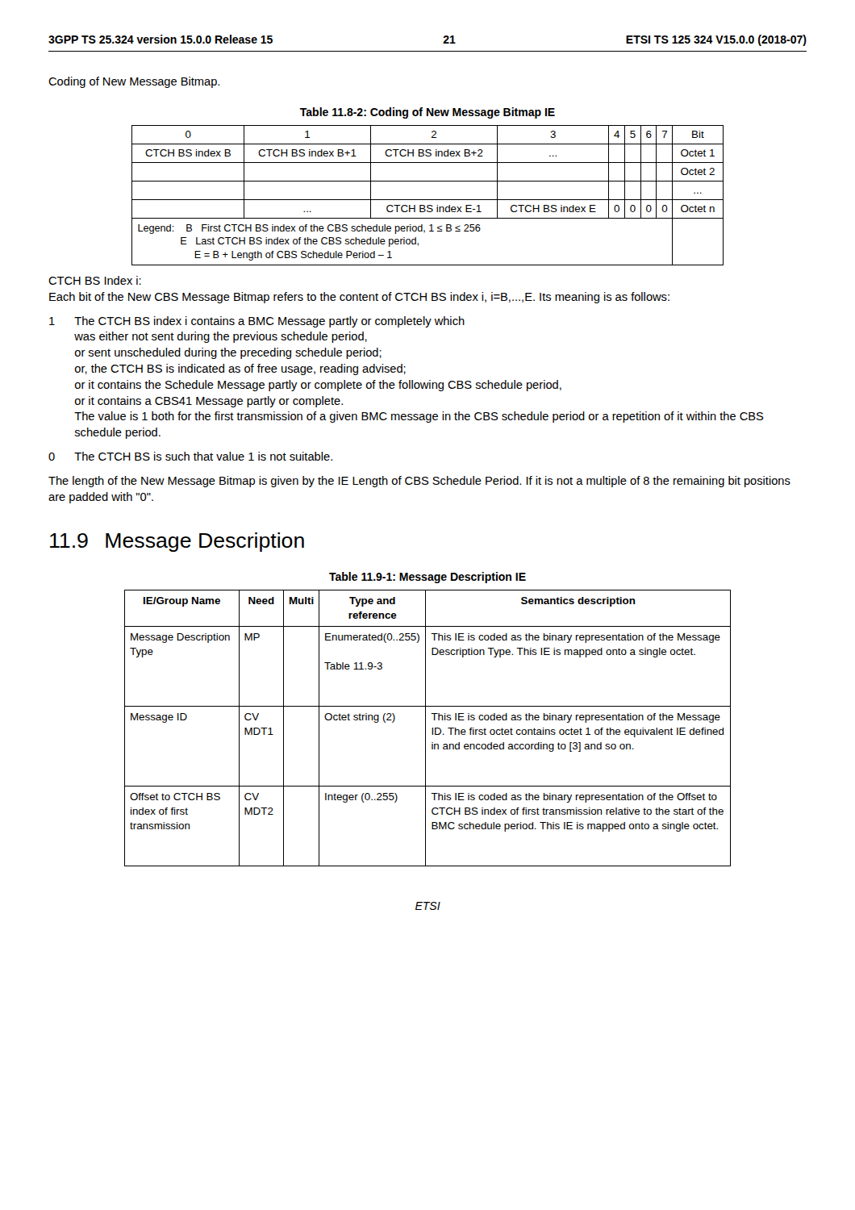3GPP TS 25.324 version 15.0.0 Release 15
21
ETSI TS 125 324 V15.0.0 (2018-07)
Coding of New Message Bitmap.
Table 11.8-2: Coding of New Message Bitmap IE
| 0 | 1 | 2 | 3 | 4 | 5 | 6 | 7 | Bit |
| CTCH BS index B | CTCH BS index B+1 | CTCH BS index B+2 | ... | | | | | Octet 1 |
| | | | | | | | | Octet 2 |
| | | | | | | | | ... |
| | ... | CTCH BS index E-1 | CTCH BS index E | 0 | 0 | 0 | 0 | Octet n |
| Legend: B First CTCH BS index of the CBS schedule period, 1 ≤ B ≤ 256 E Last CTCH BS index of the CBS schedule period, E = B + Length of CBS Schedule Period – 1 | |
CTCH BS Index i:
Each bit of the New CBS Message Bitmap refers to the content of CTCH BS index i, i=B,...,E. Its meaning is as follows:
1 The CTCH BS index i contains a BMC Message partly or completely which was either not sent during the previous schedule period, or sent unscheduled during the preceding schedule period; or, the CTCH BS is indicated as of free usage, reading advised; or it contains the Schedule Message partly or complete of the following CBS schedule period, or it contains a CBS41 Message partly or complete. The value is 1 both for the first transmission of a given BMC message in the CBS schedule period or a repetition of it within the CBS schedule period.
0 The CTCH BS is such that value 1 is not suitable.
The length of the New Message Bitmap is given by the IE Length of CBS Schedule Period. If it is not a multiple of 8 the remaining bit positions are padded with "0".
11.9 Message Description
Table 11.9-1: Message Description IE
| IE/Group Name | Need | Multi | Type and reference | Semantics description |
| --- | --- | --- | --- | --- |
| Message Description Type | MP | | Enumerated(0..255) Table 11.9-3 | This IE is coded as the binary representation of the Message Description Type. This IE is mapped onto a single octet. |
| Message ID | CV MDT1 | | Octet string (2) | This IE is coded as the binary representation of the Message ID. The first octet contains octet 1 of the equivalent IE defined in and encoded according to [3] and so on. |
| Offset to CTCH BS index of first transmission | CV MDT2 | | Integer (0..255) | This IE is coded as the binary representation of the Offset to CTCH BS index of first transmission relative to the start of the BMC schedule period. This IE is mapped onto a single octet. |
ETSI